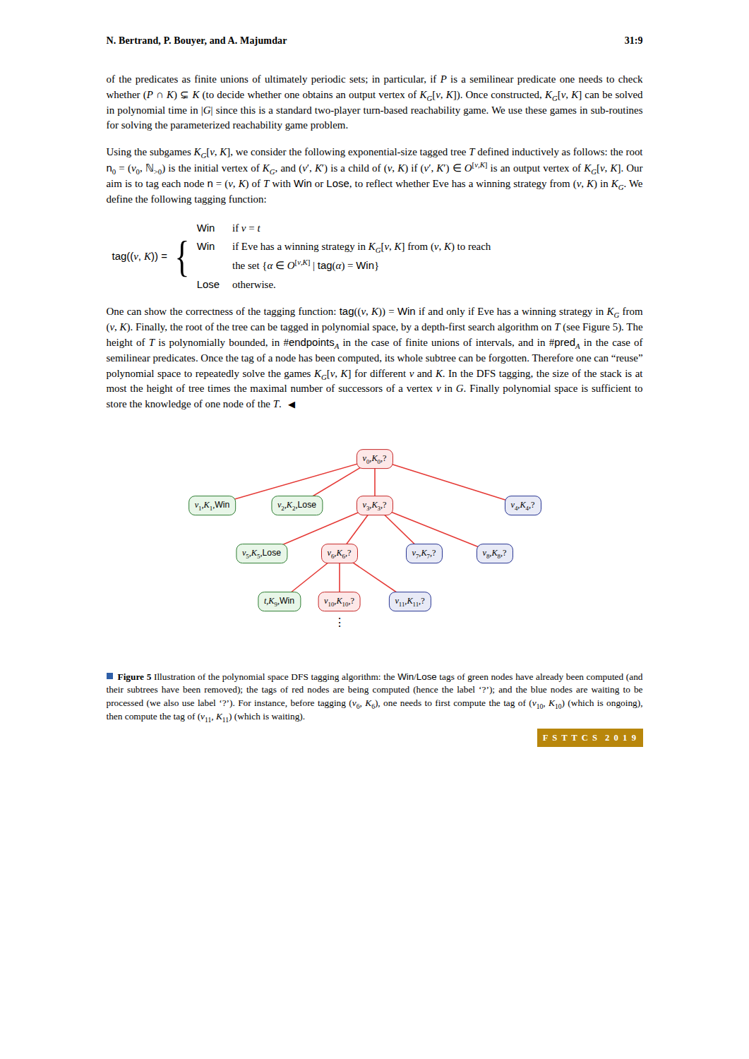N. Bertrand, P. Bouyer, and A. Majumdar
31:9
of the predicates as finite unions of ultimately periodic sets; in particular, if P is a semilinear predicate one needs to check whether (P ∩ K) ⊊ K (to decide whether one obtains an output vertex of KG[v, K]). Once constructed, KG[v, K] can be solved in polynomial time in |G| since this is a standard two-player turn-based reachability game. We use these games in sub-routines for solving the parameterized reachability game problem.
Using the subgames KG[v, K], we consider the following exponential-size tagged tree T defined inductively as follows: the root n0 = (v0, ℕ>0) is the initial vertex of KG, and (v′, K′) is a child of (v, K) if (v′, K′) ∈ O[v,K] is an output vertex of KG[v, K]. Our aim is to tag each node n = (v, K) of T with Win or Lose, to reflect whether Eve has a winning strategy from (v, K) in KG. We define the following tagging function:
tag((v, K)) = {
Win
if v = t
Win
if Eve has a winning strategy in KG[v, K] from (v, K) to reach
the set {α ∈ O[v,K] | tag(α) = Win}
Lose
otherwise.
One can show the correctness of the tagging function: tag((v, K)) = Win if and only if Eve has a winning strategy in KG from (v, K). Finally, the root of the tree can be tagged in polynomial space, by a depth-first search algorithm on T (see Figure 5). The height of T is polynomially bounded, in #endpointsA in the case of finite unions of intervals, and in #predA in the case of semilinear predicates. Once the tag of a node has been computed, its whole subtree can be forgotten. Therefore one can “reuse” polynomial space to repeatedly solve the games KG[v, K] for different v and K. In the DFS tagging, the size of the stack is at most the height of tree times the maximal number of successors of a vertex v in G. Finally polynomial space is sufficient to store the knowledge of one node of the T. ◀
v0,K0,?
v1,K1,Win
v2,K2,Lose
v3,K3,?
v4,K4,?
v5,K5,Lose
v6,K6,?
v7,K7,?
v8,K8,?
t,K9,Win
v10,K10,?
v11,K11,?
⋮
Figure 5 Illustration of the polynomial space DFS tagging algorithm: the Win/Lose tags of green nodes have already been computed (and their subtrees have been removed); the tags of red nodes are being computed (hence the label ‘?’); and the blue nodes are waiting to be processed (we also use label ‘?’). For instance, before tagging (v6, K6), one needs to first compute the tag of (v10, K10) (which is ongoing), then compute the tag of (v11, K11) (which is waiting).
F S T T C S 2 0 1 9